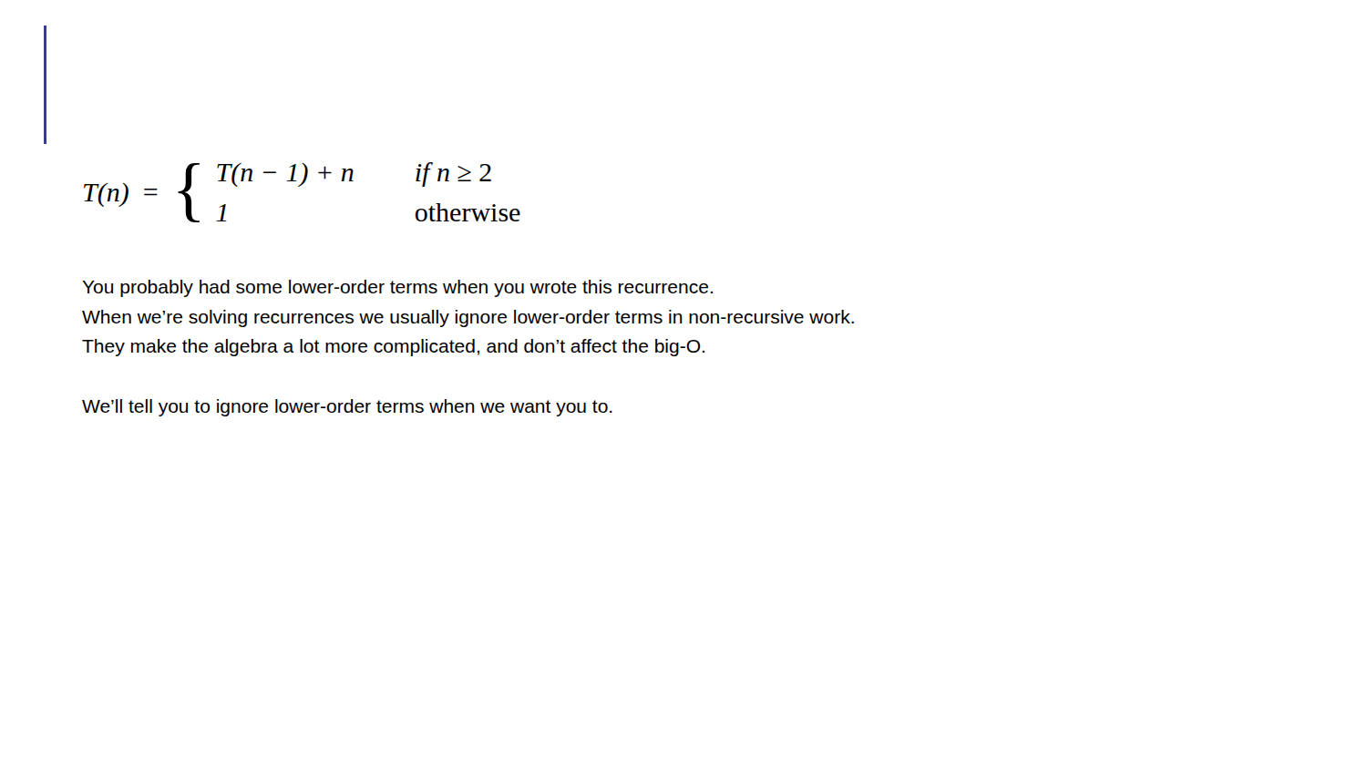T(n) = { T(n − 1) + n if n ≥ 2 1 otherwise
You probably had some lower-order terms when you wrote this recurrence.
When we’re solving recurrences we usually ignore lower-order terms in non-recursive work.
They make the algebra a lot more complicated, and don’t affect the big-O.
We’ll tell you to ignore lower-order terms when we want you to.